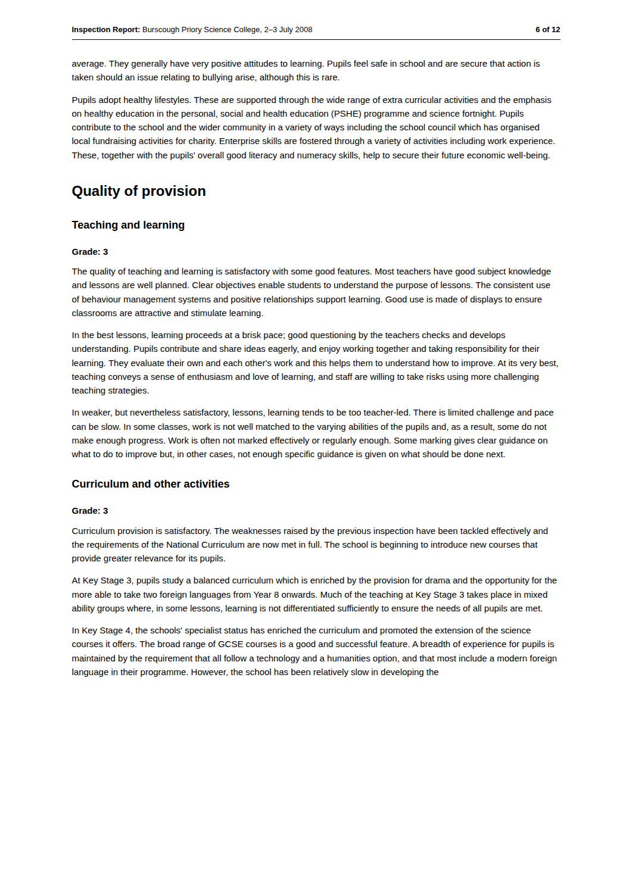Inspection Report: Burscough Priory Science College, 2–3 July 2008 6 of 12
average. They generally have very positive attitudes to learning. Pupils feel safe in school and are secure that action is taken should an issue relating to bullying arise, although this is rare.
Pupils adopt healthy lifestyles. These are supported through the wide range of extra curricular activities and the emphasis on healthy education in the personal, social and health education (PSHE) programme and science fortnight. Pupils contribute to the school and the wider community in a variety of ways including the school council which has organised local fundraising activities for charity. Enterprise skills are fostered through a variety of activities including work experience. These, together with the pupils' overall good literacy and numeracy skills, help to secure their future economic well-being.
Quality of provision
Teaching and learning
Grade: 3
The quality of teaching and learning is satisfactory with some good features. Most teachers have good subject knowledge and lessons are well planned. Clear objectives enable students to understand the purpose of lessons. The consistent use of behaviour management systems and positive relationships support learning. Good use is made of displays to ensure classrooms are attractive and stimulate learning.
In the best lessons, learning proceeds at a brisk pace; good questioning by the teachers checks and develops understanding. Pupils contribute and share ideas eagerly, and enjoy working together and taking responsibility for their learning. They evaluate their own and each other's work and this helps them to understand how to improve. At its very best, teaching conveys a sense of enthusiasm and love of learning, and staff are willing to take risks using more challenging teaching strategies.
In weaker, but nevertheless satisfactory, lessons, learning tends to be too teacher-led. There is limited challenge and pace can be slow. In some classes, work is not well matched to the varying abilities of the pupils and, as a result, some do not make enough progress. Work is often not marked effectively or regularly enough. Some marking gives clear guidance on what to do to improve but, in other cases, not enough specific guidance is given on what should be done next.
Curriculum and other activities
Grade: 3
Curriculum provision is satisfactory. The weaknesses raised by the previous inspection have been tackled effectively and the requirements of the National Curriculum are now met in full. The school is beginning to introduce new courses that provide greater relevance for its pupils.
At Key Stage 3, pupils study a balanced curriculum which is enriched by the provision for drama and the opportunity for the more able to take two foreign languages from Year 8 onwards. Much of the teaching at Key Stage 3 takes place in mixed ability groups where, in some lessons, learning is not differentiated sufficiently to ensure the needs of all pupils are met.
In Key Stage 4, the schools' specialist status has enriched the curriculum and promoted the extension of the science courses it offers. The broad range of GCSE courses is a good and successful feature. A breadth of experience for pupils is maintained by the requirement that all follow a technology and a humanities option, and that most include a modern foreign language in their programme. However, the school has been relatively slow in developing the